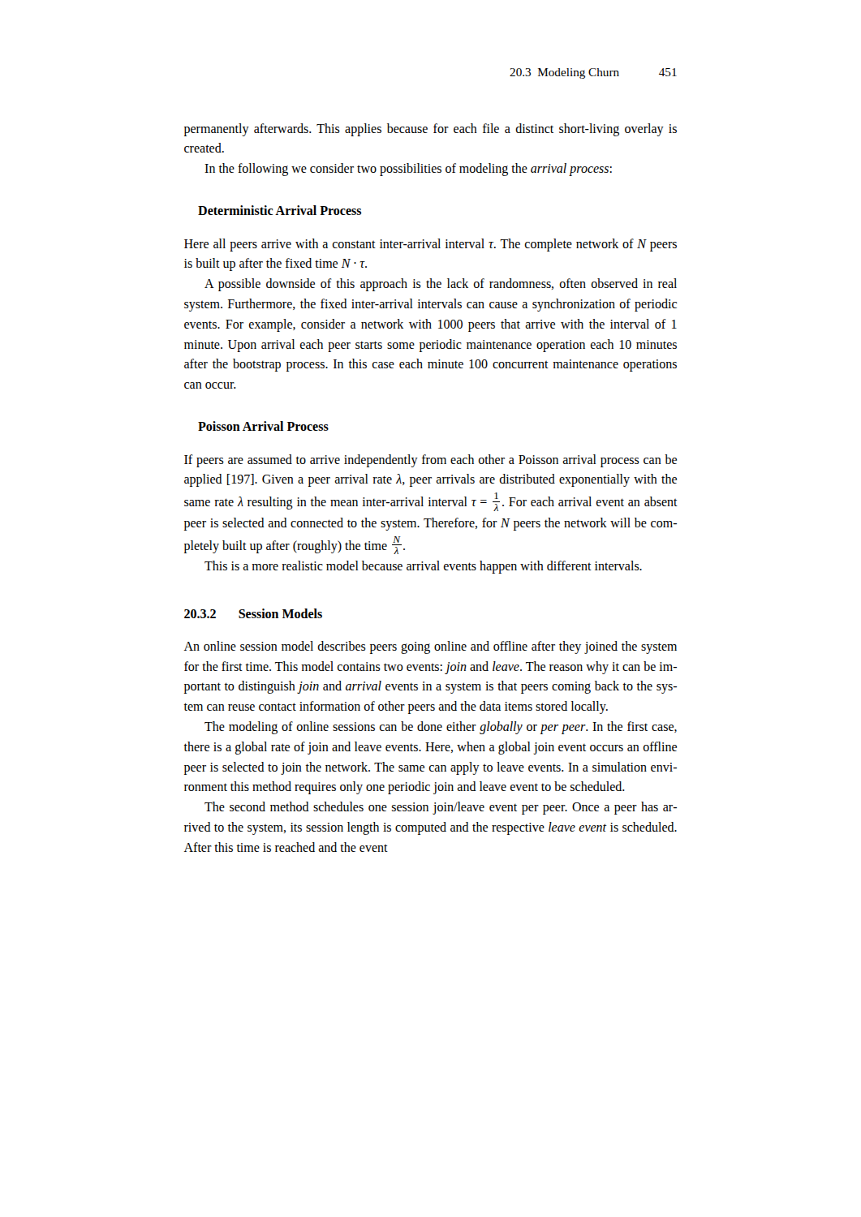20.3 Modeling Churn 451
permanently afterwards. This applies because for each file a distinct short-living overlay is created.
In the following we consider two possibilities of modeling the arrival process:
Deterministic Arrival Process
Here all peers arrive with a constant inter-arrival interval τ. The complete network of N peers is built up after the fixed time N · τ.
A possible downside of this approach is the lack of randomness, often observed in real system. Furthermore, the fixed inter-arrival intervals can cause a synchronization of periodic events. For example, consider a network with 1000 peers that arrive with the interval of 1 minute. Upon arrival each peer starts some periodic maintenance operation each 10 minutes after the bootstrap process. In this case each minute 100 concurrent maintenance operations can occur.
Poisson Arrival Process
If peers are assumed to arrive independently from each other a Poisson arrival process can be applied [197]. Given a peer arrival rate λ, peer arrivals are distributed exponentially with the same rate λ resulting in the mean inter-arrival interval τ = 1 λ. For each arrival event an absent peer is selected and connected to the system. Therefore, for N peers the network will be completely built up after (roughly) the time Nλ.
This is a more realistic model because arrival events happen with different intervals.
20.3.2 Session Models
An online session model describes peers going online and offline after they joined the system for the first time. This model contains two events: join and leave. The reason why it can be important to distinguish join and arrival events in a system is that peers coming back to the system can reuse contact information of other peers and the data items stored locally.
The modeling of online sessions can be done either globally or per peer. In the first case, there is a global rate of join and leave events. Here, when a global join event occurs an offline peer is selected to join the network. The same can apply to leave events. In a simulation environment this method requires only one periodic join and leave event to be scheduled.
The second method schedules one session join/leave event per peer. Once a peer has arrived to the system, its session length is computed and the respective leave event is scheduled. After this time is reached and the event